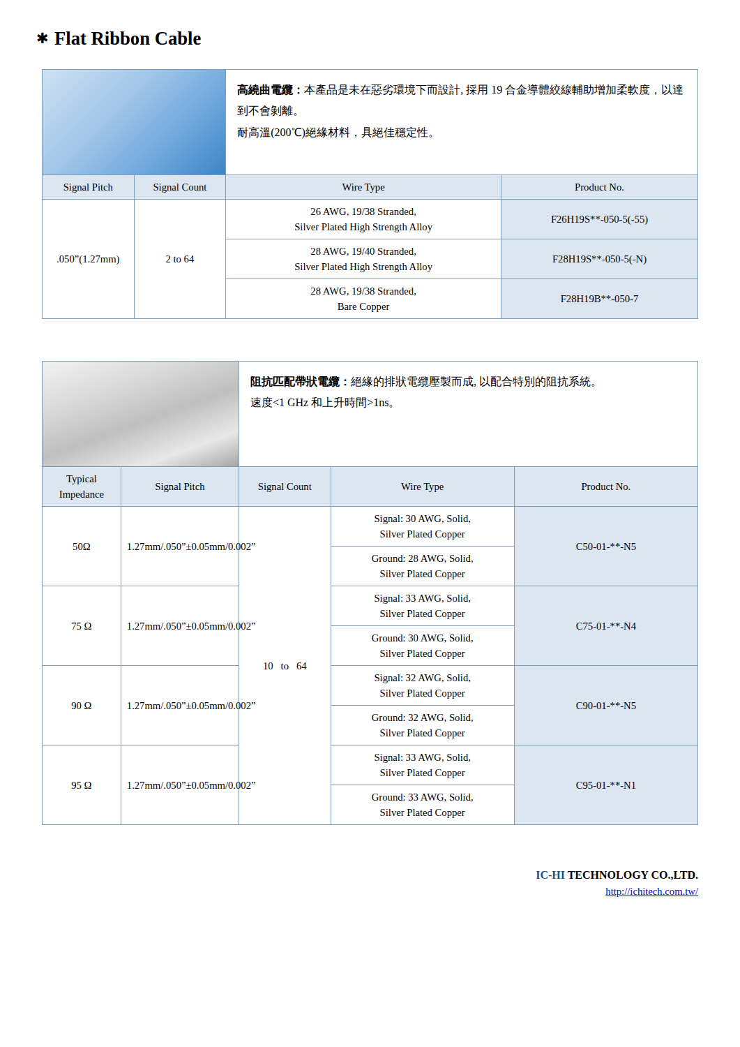Flat Ribbon Cable
| | 高繞曲電纜： 本產品是未在惡劣環境下而設計, 採用 19 合金導體絞線輔助增加柔軟度，以達到不會剝離。 耐高溫(200℃)絕緣材料，具絕佳穩定性。 |
| Signal Pitch | Signal Count | Wire Type | Product No. |
| .050”(1.27mm) | 2 to 64 | 26 AWG, 19/38 Stranded, Silver Plated High Strength Alloy | F26H19S**-050-5(-55) |
| 28 AWG, 19/40 Stranded, Silver Plated High Strength Alloy | F28H19S**-050-5(-N) |
| 28 AWG, 19/38 Stranded, Bare Copper | F28H19B**-050-7 |
| | 阻抗匹配帶狀電纜： 絕緣的排狀電纜壓製而成, 以配合特別的阻抗系統。 速度<1 GHz 和上升時間>1ns。 |
| Typical Impedance | Signal Pitch | Signal Count | Wire Type | Product No. |
| 50Ω | 1.27mm/.050”±0.05mm/0.002” | 10 to 64 | Signal: 30 AWG, Solid, Silver Plated Copper | C50-01-**-N5 |
| Ground: 28 AWG, Solid, Silver Plated Copper |
| 75 Ω | 1.27mm/.050”±0.05mm/0.002” | Signal: 33 AWG, Solid, Silver Plated Copper | C75-01-**-N4 |
| Ground: 30 AWG, Solid, Silver Plated Copper |
| 90 Ω | 1.27mm/.050”±0.05mm/0.002” | Signal: 32 AWG, Solid, Silver Plated Copper | C90-01-**-N5 |
| Ground: 32 AWG, Solid, Silver Plated Copper |
| 95 Ω | 1.27mm/.050”±0.05mm/0.002” | Signal: 33 AWG, Solid, Silver Plated Copper | C95-01-**-N1 |
| Ground: 33 AWG, Solid, Silver Plated Copper |
IC-HI TECHNOLOGY CO.,LTD.
http://ichitech.com.tw/